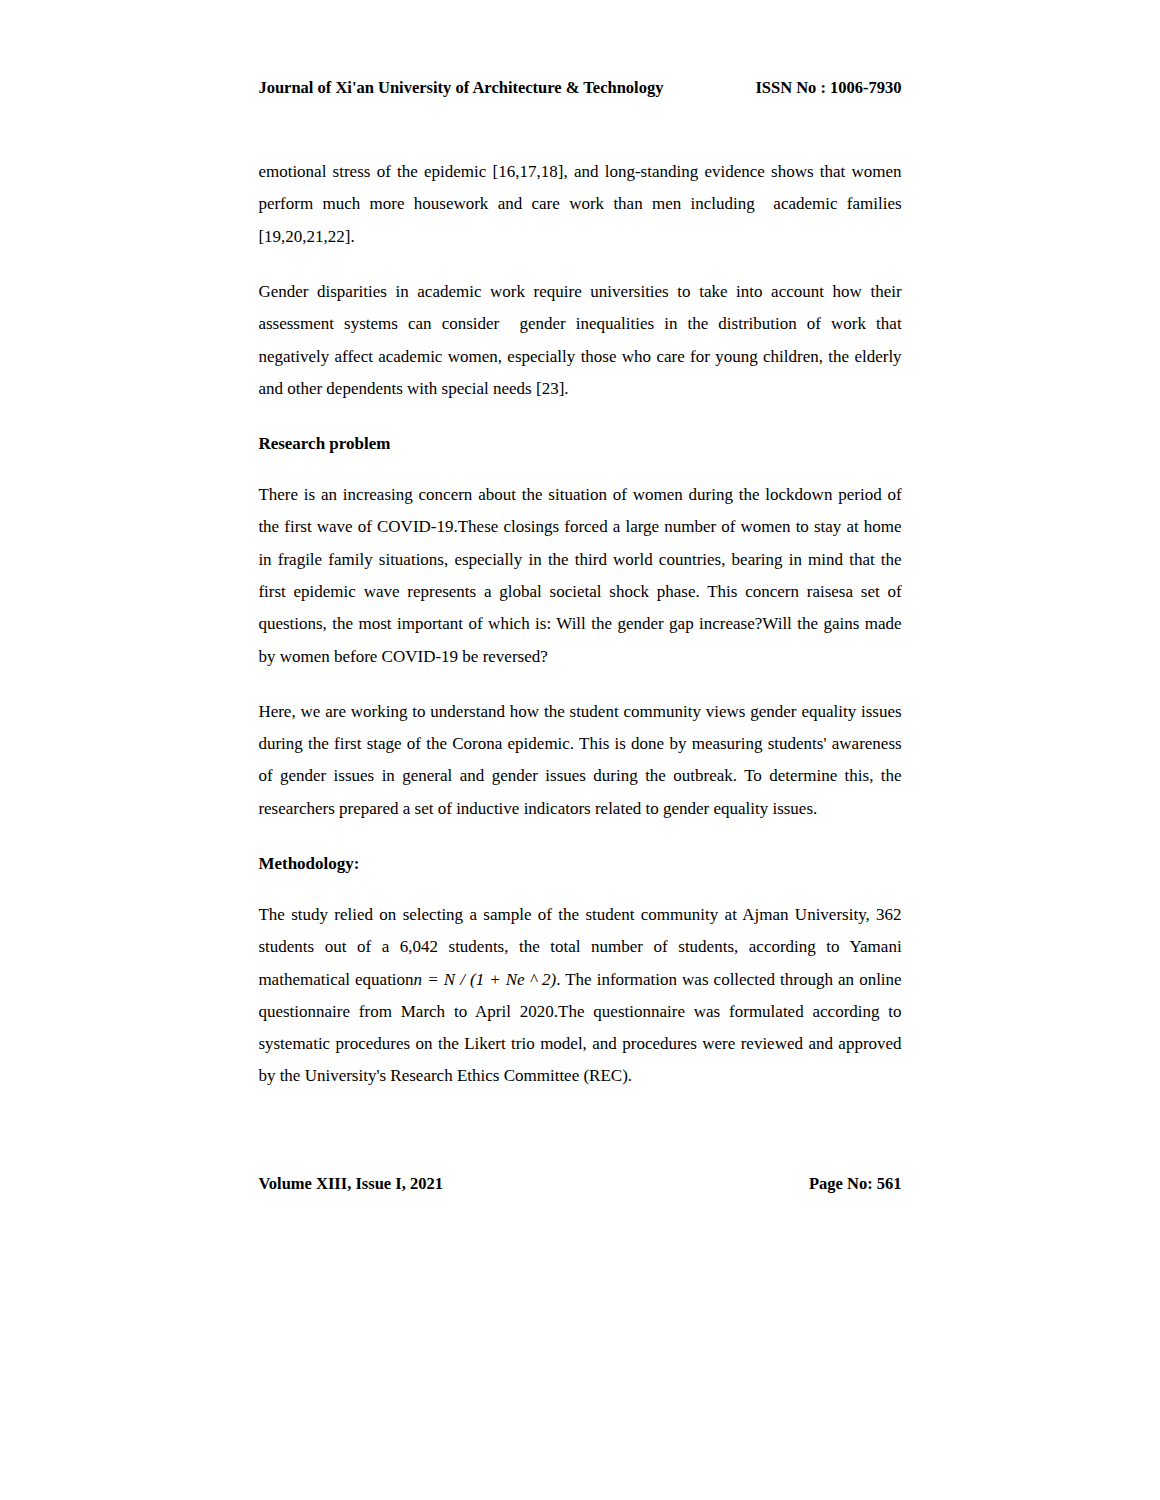Journal of Xi'an University of Architecture & Technology ISSN No : 1006-7930
emotional stress of the epidemic [16,17,18], and long-standing evidence shows that women perform much more housework and care work than men including academic families [19,20,21,22].
Gender disparities in academic work require universities to take into account how their assessment systems can consider gender inequalities in the distribution of work that negatively affect academic women, especially those who care for young children, the elderly and other dependents with special needs [23].
Research problem
There is an increasing concern about the situation of women during the lockdown period of the first wave of COVID-19.These closings forced a large number of women to stay at home in fragile family situations, especially in the third world countries, bearing in mind that the first epidemic wave represents a global societal shock phase. This concern raisesa set of questions, the most important of which is: Will the gender gap increase?Will the gains made by women before COVID-19 be reversed?
Here, we are working to understand how the student community views gender equality issues during the first stage of the Corona epidemic. This is done by measuring students' awareness of gender issues in general and gender issues during the outbreak. To determine this, the researchers prepared a set of inductive indicators related to gender equality issues.
Methodology:
The study relied on selecting a sample of the student community at Ajman University, 362 students out of a 6,042 students, the total number of students, according to Yamani mathematical equationn = N / (1 + Ne ^ 2). The information was collected through an online questionnaire from March to April 2020.The questionnaire was formulated according to systematic procedures on the Likert trio model, and procedures were reviewed and approved by the University's Research Ethics Committee (REC).
Volume XIII, Issue I, 2021 Page No: 561